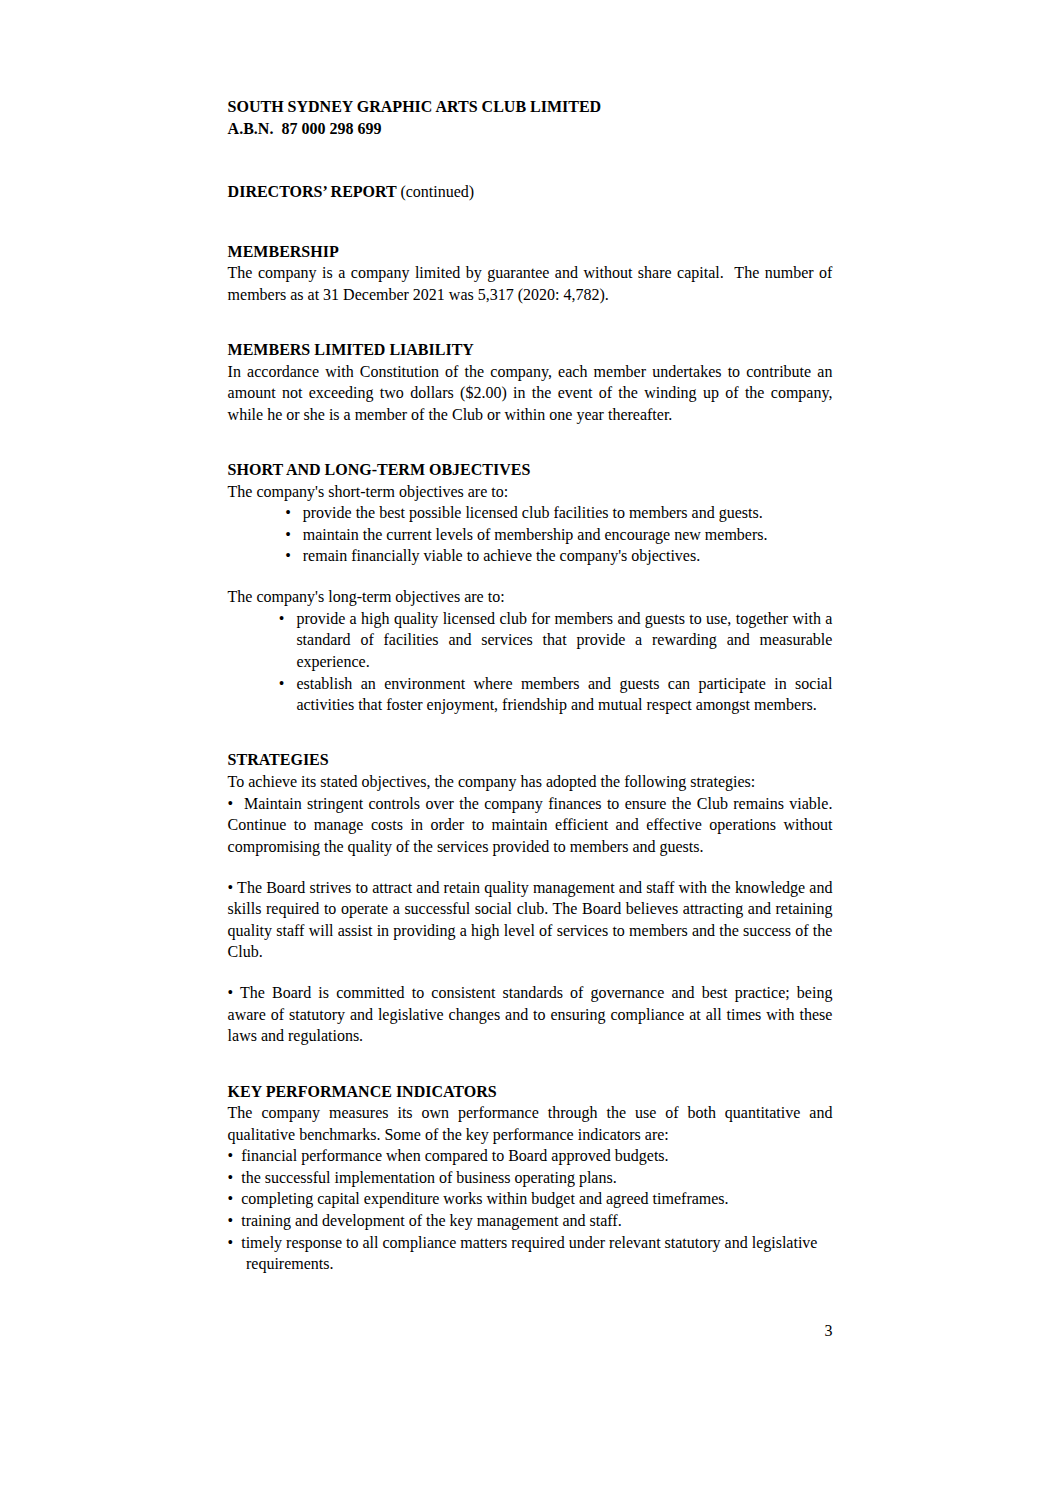SOUTH SYDNEY GRAPHIC ARTS CLUB LIMITED
A.B.N. 87 000 298 699
DIRECTORS’ REPORT (continued)
Membership
The company is a company limited by guarantee and without share capital. The number of members as at 31 December 2021 was 5,317 (2020: 4,782).
Members Limited Liability
In accordance with Constitution of the company, each member undertakes to contribute an amount not exceeding two dollars ($2.00) in the event of the winding up of the company, while he or she is a member of the Club or within one year thereafter.
Short and Long-Term Objectives
The company's short-term objectives are to:
provide the best possible licensed club facilities to members and guests.
maintain the current levels of membership and encourage new members.
remain financially viable to achieve the company's objectives.
The company's long-term objectives are to:
provide a high quality licensed club for members and guests to use, together with a standard of facilities and services that provide a rewarding and measurable experience.
establish an environment where members and guests can participate in social activities that foster enjoyment, friendship and mutual respect amongst members.
Strategies
To achieve its stated objectives, the company has adopted the following strategies:
• Maintain stringent controls over the company finances to ensure the Club remains viable. Continue to manage costs in order to maintain efficient and effective operations without compromising the quality of the services provided to members and guests.
• The Board strives to attract and retain quality management and staff with the knowledge and skills required to operate a successful social club. The Board believes attracting and retaining quality staff will assist in providing a high level of services to members and the success of the Club.
• The Board is committed to consistent standards of governance and best practice; being aware of statutory and legislative changes and to ensuring compliance at all times with these laws and regulations.
Key Performance Indicators
The company measures its own performance through the use of both quantitative and qualitative benchmarks. Some of the key performance indicators are:
financial performance when compared to Board approved budgets.
the successful implementation of business operating plans.
completing capital expenditure works within budget and agreed timeframes.
training and development of the key management and staff.
timely response to all compliance matters required under relevant statutory and legislativerequirements.
3